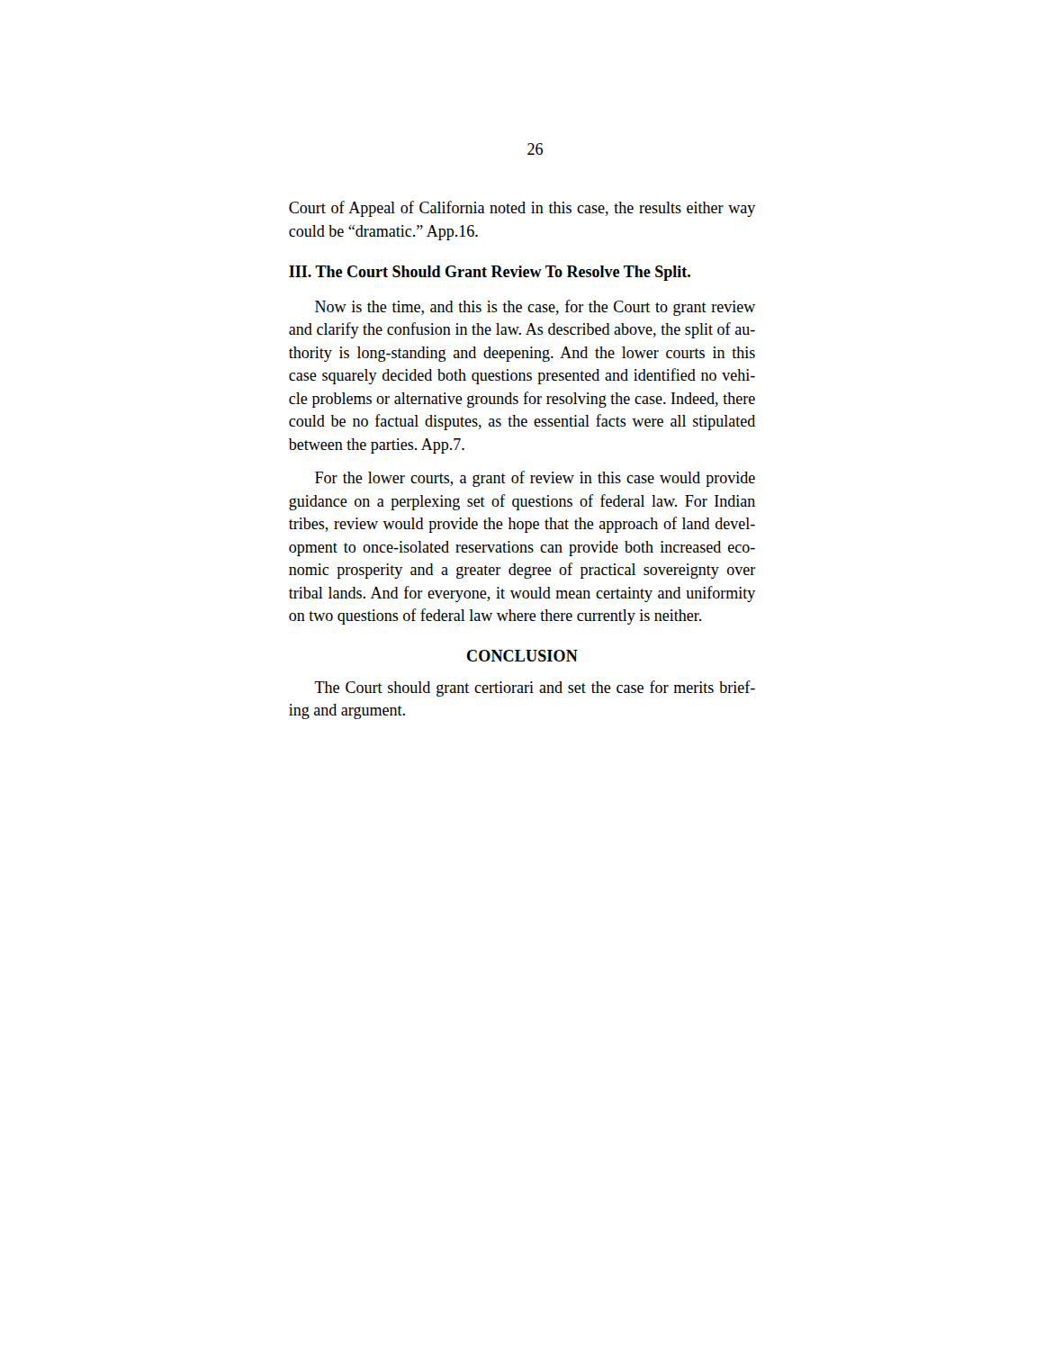26
Court of Appeal of California noted in this case, the results either way could be “dramatic.” App.16.
III. The Court Should Grant Review To Resolve The Split.
Now is the time, and this is the case, for the Court to grant review and clarify the confusion in the law. As described above, the split of authority is long-standing and deepening. And the lower courts in this case squarely decided both questions presented and identified no vehicle problems or alternative grounds for resolving the case. Indeed, there could be no factual disputes, as the essential facts were all stipulated between the parties. App.7.
For the lower courts, a grant of review in this case would provide guidance on a perplexing set of questions of federal law. For Indian tribes, review would provide the hope that the approach of land development to once-isolated reservations can provide both increased economic prosperity and a greater degree of practical sovereignty over tribal lands. And for everyone, it would mean certainty and uniformity on two questions of federal law where there currently is neither.
CONCLUSION
The Court should grant certiorari and set the case for merits briefing and argument.